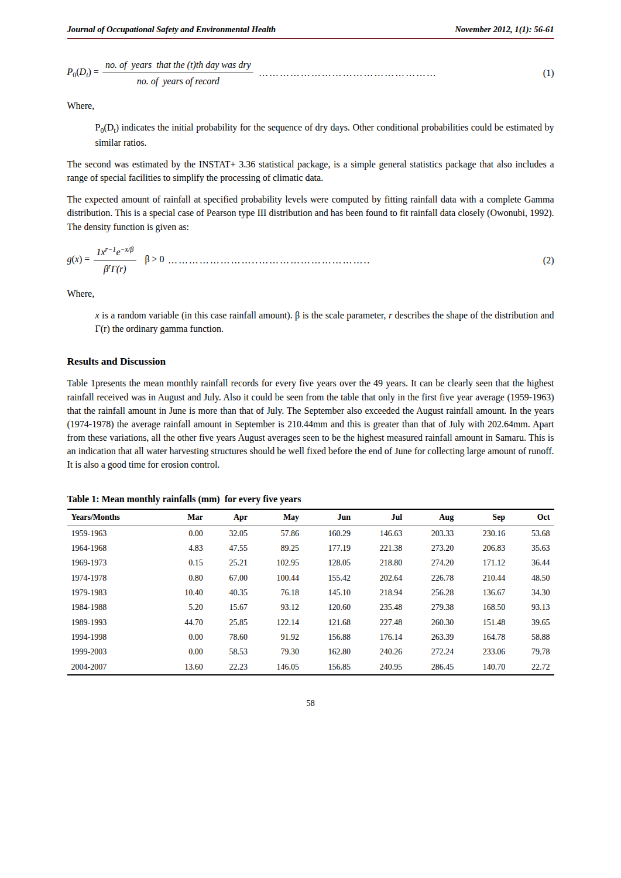Journal of Occupational Safety and Environmental Health
November 2012, 1(1): 56-61
P0(Dt) = no. of years that the (t)th day was dry no. of years of record …………………………………………… (1)
Where,
P0(Dt) indicates the initial probability for the sequence of dry days. Other conditional probabilities could be estimated by similar ratios.
The second was estimated by the INSTAT+ 3.36 statistical package, is a simple general statistics package that also includes a range of special facilities to simplify the processing of climatic data.
The expected amount of rainfall at specified probability levels were computed by fitting rainfall data with a complete Gamma distribution. This is a special case of Pearson type III distribution and has been found to fit rainfall data closely (Owonubi, 1992). The density function is given as:
g(x) = 1xr−1e−x/β βrΓ(r) β > 0 ……………………..………………………….. (2)
Where,
x is a random variable (in this case rainfall amount). β is the scale parameter, r describes the shape of the distribution and Γ(r) the ordinary gamma function.
Results and Discussion
Table 1presents the mean monthly rainfall records for every five years over the 49 years. It can be clearly seen that the highest rainfall received was in August and July. Also it could be seen from the table that only in the first five year average (1959-1963) that the rainfall amount in June is more than that of July. The September also exceeded the August rainfall amount. In the years (1974-1978) the average rainfall amount in September is 210.44mm and this is greater than that of July with 202.64mm. Apart from these variations, all the other five years August averages seen to be the highest measured rainfall amount in Samaru. This is an indication that all water harvesting structures should be well fixed before the end of June for collecting large amount of runoff. It is also a good time for erosion control.
Table 1: Mean monthly rainfalls (mm) for every five years
| Years/Months | Mar | Apr | May | Jun | Jul | Aug | Sep | Oct |
| --- | --- | --- | --- | --- | --- | --- | --- | --- |
| 1959-1963 | 0.00 | 32.05 | 57.86 | 160.29 | 146.63 | 203.33 | 230.16 | 53.68 |
| 1964-1968 | 4.83 | 47.55 | 89.25 | 177.19 | 221.38 | 273.20 | 206.83 | 35.63 |
| 1969-1973 | 0.15 | 25.21 | 102.95 | 128.05 | 218.80 | 274.20 | 171.12 | 36.44 |
| 1974-1978 | 0.80 | 67.00 | 100.44 | 155.42 | 202.64 | 226.78 | 210.44 | 48.50 |
| 1979-1983 | 10.40 | 40.35 | 76.18 | 145.10 | 218.94 | 256.28 | 136.67 | 34.30 |
| 1984-1988 | 5.20 | 15.67 | 93.12 | 120.60 | 235.48 | 279.38 | 168.50 | 93.13 |
| 1989-1993 | 44.70 | 25.85 | 122.14 | 121.68 | 227.48 | 260.30 | 151.48 | 39.65 |
| 1994-1998 | 0.00 | 78.60 | 91.92 | 156.88 | 176.14 | 263.39 | 164.78 | 58.88 |
| 1999-2003 | 0.00 | 58.53 | 79.30 | 162.80 | 240.26 | 272.24 | 233.06 | 79.78 |
| 2004-2007 | 13.60 | 22.23 | 146.05 | 156.85 | 240.95 | 286.45 | 140.70 | 22.72 |
58